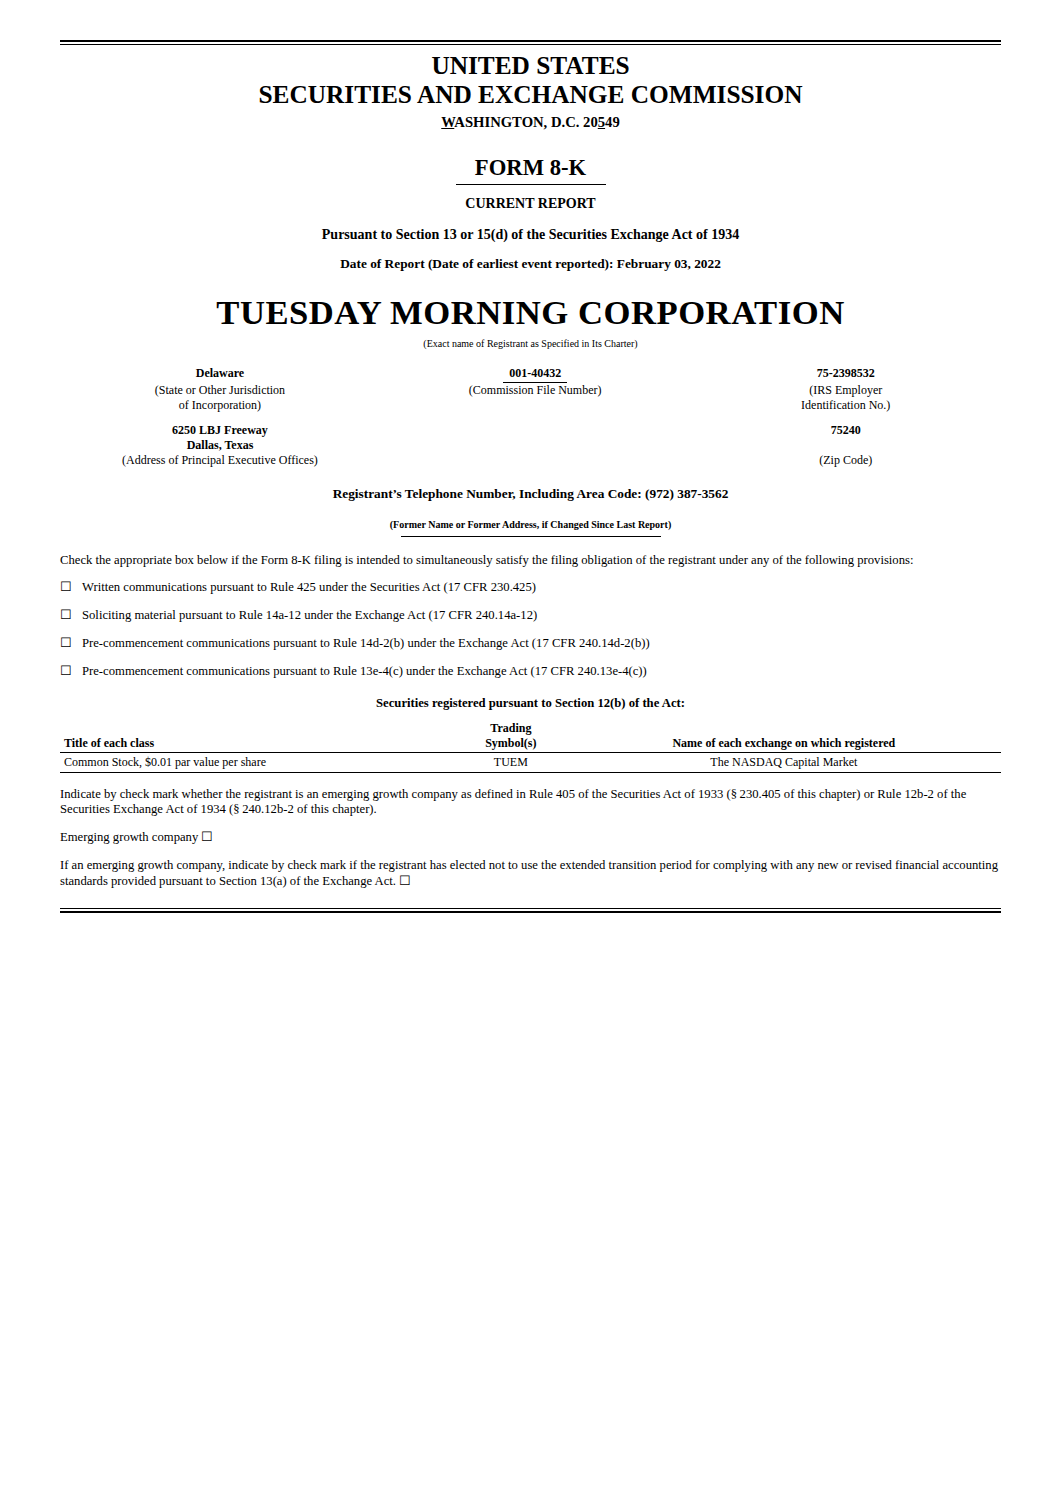UNITED STATES
SECURITIES AND EXCHANGE COMMISSION
WASHINGTON, D.C. 20549
FORM 8-K
CURRENT REPORT
Pursuant to Section 13 or 15(d) of the Securities Exchange Act of 1934
Date of Report (Date of earliest event reported): February 03, 2022
TUESDAY MORNING CORPORATION
(Exact name of Registrant as Specified in Its Charter)
| Delaware | 001-40432 | 75-2398532 |
| (State or Other Jurisdiction of Incorporation) | (Commission File Number) | (IRS Employer Identification No.) |
| 6250 LBJ Freeway Dallas, Texas | | 75240 |
| (Address of Principal Executive Offices) | | (Zip Code) |
Registrant’s Telephone Number, Including Area Code: (972) 387-3562
(Former Name or Former Address, if Changed Since Last Report)
Check the appropriate box below if the Form 8-K filing is intended to simultaneously satisfy the filing obligation of the registrant under any of the following provisions:
☐Written communications pursuant to Rule 425 under the Securities Act (17 CFR 230.425)
☐Soliciting material pursuant to Rule 14a-12 under the Exchange Act (17 CFR 240.14a-12)
☐Pre-commencement communications pursuant to Rule 14d-2(b) under the Exchange Act (17 CFR 240.14d-2(b))
☐Pre-commencement communications pursuant to Rule 13e-4(c) under the Exchange Act (17 CFR 240.13e-4(c))
Securities registered pursuant to Section 12(b) of the Act:
| Title of each class | Trading Symbol(s) | Name of each exchange on which registered |
| --- | --- | --- |
| Common Stock, $0.01 par value per share | TUEM | The NASDAQ Capital Market |
Indicate by check mark whether the registrant is an emerging growth company as defined in Rule 405 of the Securities Act of 1933 (§ 230.405 of this chapter) or Rule 12b-2 of the Securities Exchange Act of 1934 (§ 240.12b-2 of this chapter).
Emerging growth company ☐
If an emerging growth company, indicate by check mark if the registrant has elected not to use the extended transition period for complying with any new or revised financial accounting standards provided pursuant to Section 13(a) of the Exchange Act. ☐